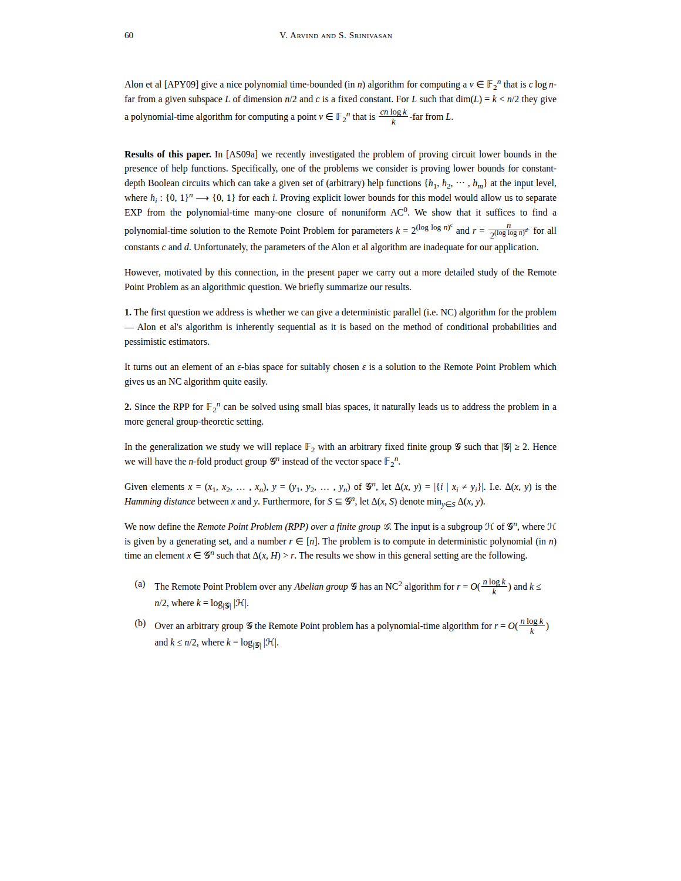60 V. Arvind and S. Srinivasan
Alon et al [APY09] give a nice polynomial time-bounded (in n) algorithm for computing a v ∈ 𝔽2n that is c log n-far from a given subspace L of dimension n/2 and c is a fixed constant. For L such that dim(L) = k < n/2 they give a polynomial-time algorithm for computing a point v ∈ 𝔽2n that is cn log k k-far from L.
Results of this paper. In [AS09a] we recently investigated the problem of proving circuit lower bounds in the presence of help functions. Specifically, one of the problems we consider is proving lower bounds for constant-depth Boolean circuits which can take a given set of (arbitrary) help functions {h1, h2, ··· , hm} at the input level, where hi : {0, 1}n ⟶ {0, 1} for each i. Proving explicit lower bounds for this model would allow us to separate EXP from the polynomial-time many-one closure of nonuniform AC0. We show that it suffices to find a polynomial-time solution to the Remote Point Problem for parameters k = 2(log log n)c and r = n 2(log log n)d for all constants c and d. Unfortunately, the parameters of the Alon et al algorithm are inadequate for our application.
However, motivated by this connection, in the present paper we carry out a more detailed study of the Remote Point Problem as an algorithmic question. We briefly summarize our results.
1. The first question we address is whether we can give a deterministic parallel (i.e. NC) algorithm for the problem — Alon et al's algorithm is inherently sequential as it is based on the method of conditional probabilities and pessimistic estimators.
It turns out an element of an ε-bias space for suitably chosen ε is a solution to the Remote Point Problem which gives us an NC algorithm quite easily.
2. Since the RPP for 𝔽2n can be solved using small bias spaces, it naturally leads us to address the problem in a more general group-theoretic setting.
In the generalization we study we will replace 𝔽2 with an arbitrary fixed finite group 𝒢 such that |𝒢| ≥ 2. Hence we will have the n-fold product group 𝒢n instead of the vector space 𝔽2n.
Given elements x = (x1, x2, … , xn), y = (y1, y2, … , yn) of 𝒢n, let Δ(x, y) = |{i | xi ≠ yi}|. I.e. Δ(x, y) is the Hamming distance between x and y. Furthermore, for S ⊆ 𝒢n, let Δ(x, S) denote miny∈S Δ(x, y).
We now define the Remote Point Problem (RPP) over a finite group 𝒢. The input is a subgroup ℋ of 𝒢n, where ℋ is given by a generating set, and a number r ∈ [n]. The problem is to compute in deterministic polynomial (in n) time an element x ∈ 𝒢n such that Δ(x, H) > r. The results we show in this general setting are the following.
The Remote Point Problem over any Abelian group 𝒢 has an NC2 algorithm for r = O(n log k k) and k ≤ n/2, where k = log|𝒢| |ℋ|.
Over an arbitrary group 𝒢 the Remote Point problem has a polynomial-time algorithm for r = O(n log k k) and k ≤ n/2, where k = log|𝒢| |ℋ|.